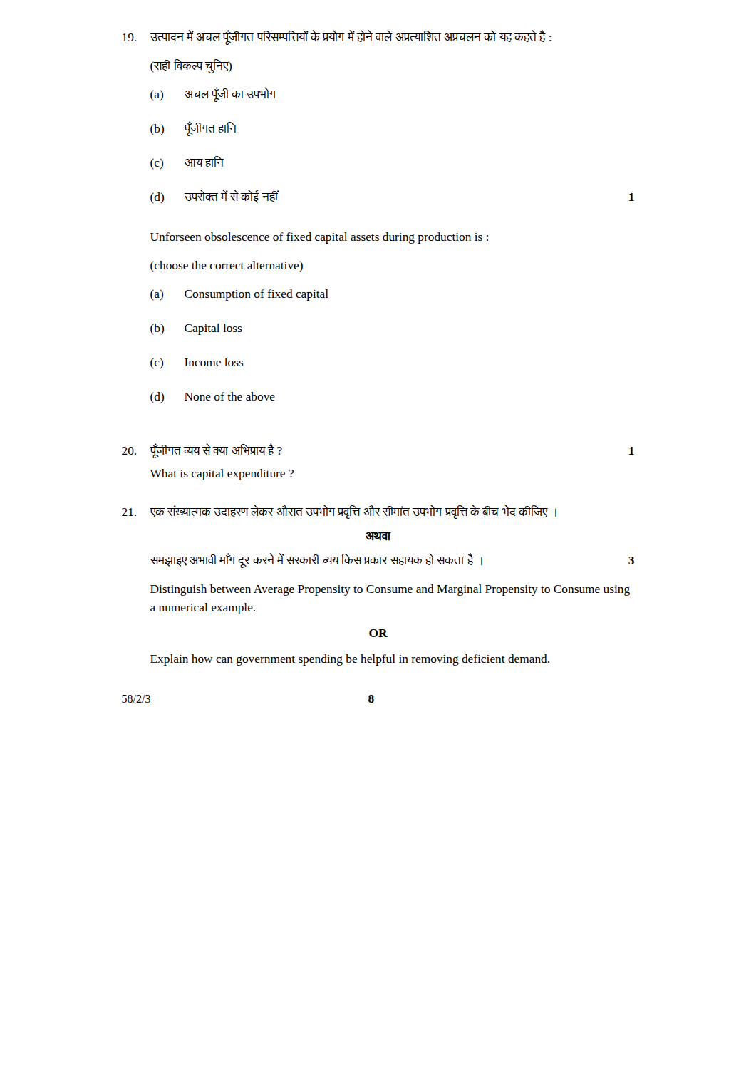19.
उत्पादन में अचल पूँजीगत परिसम्पत्तियों के प्रयोग में होने वाले अप्रत्याशित अप्रचलन को यह कहते है :
(सही विकल्प चुनिए)
(a)
अचल पूँजी का उपभोग
(b)
पूँजीगत हानि
(c)
आय हानि
(d)
उपरोक्त में से कोई नहीं1
Unforseen obsolescence of fixed capital assets during production is :
(choose the correct alternative)
(a)
Consumption of fixed capital
(b)
Capital loss
(c)
Income loss
(d)
None of the above
20.
1 पूँजीगत व्यय से क्या अभिप्राय है ?
What is capital expenditure ?
21.
एक संख्यात्मक उदाहरण लेकर औसत उपभोग प्रवृत्ति और सीमांत उपभोग प्रवृत्ति के बीच भेद कीजिए ।
अथवा
3 समझाइए अभावी माँग दूर करने में सरकारी व्यय किस प्रकार सहायक हो सकता है ।
Distinguish between Average Propensity to Consume and Marginal Propensity to Consume using a numerical example.
OR
Explain how can government spending be helpful in removing deficient demand.
58/2/3
8